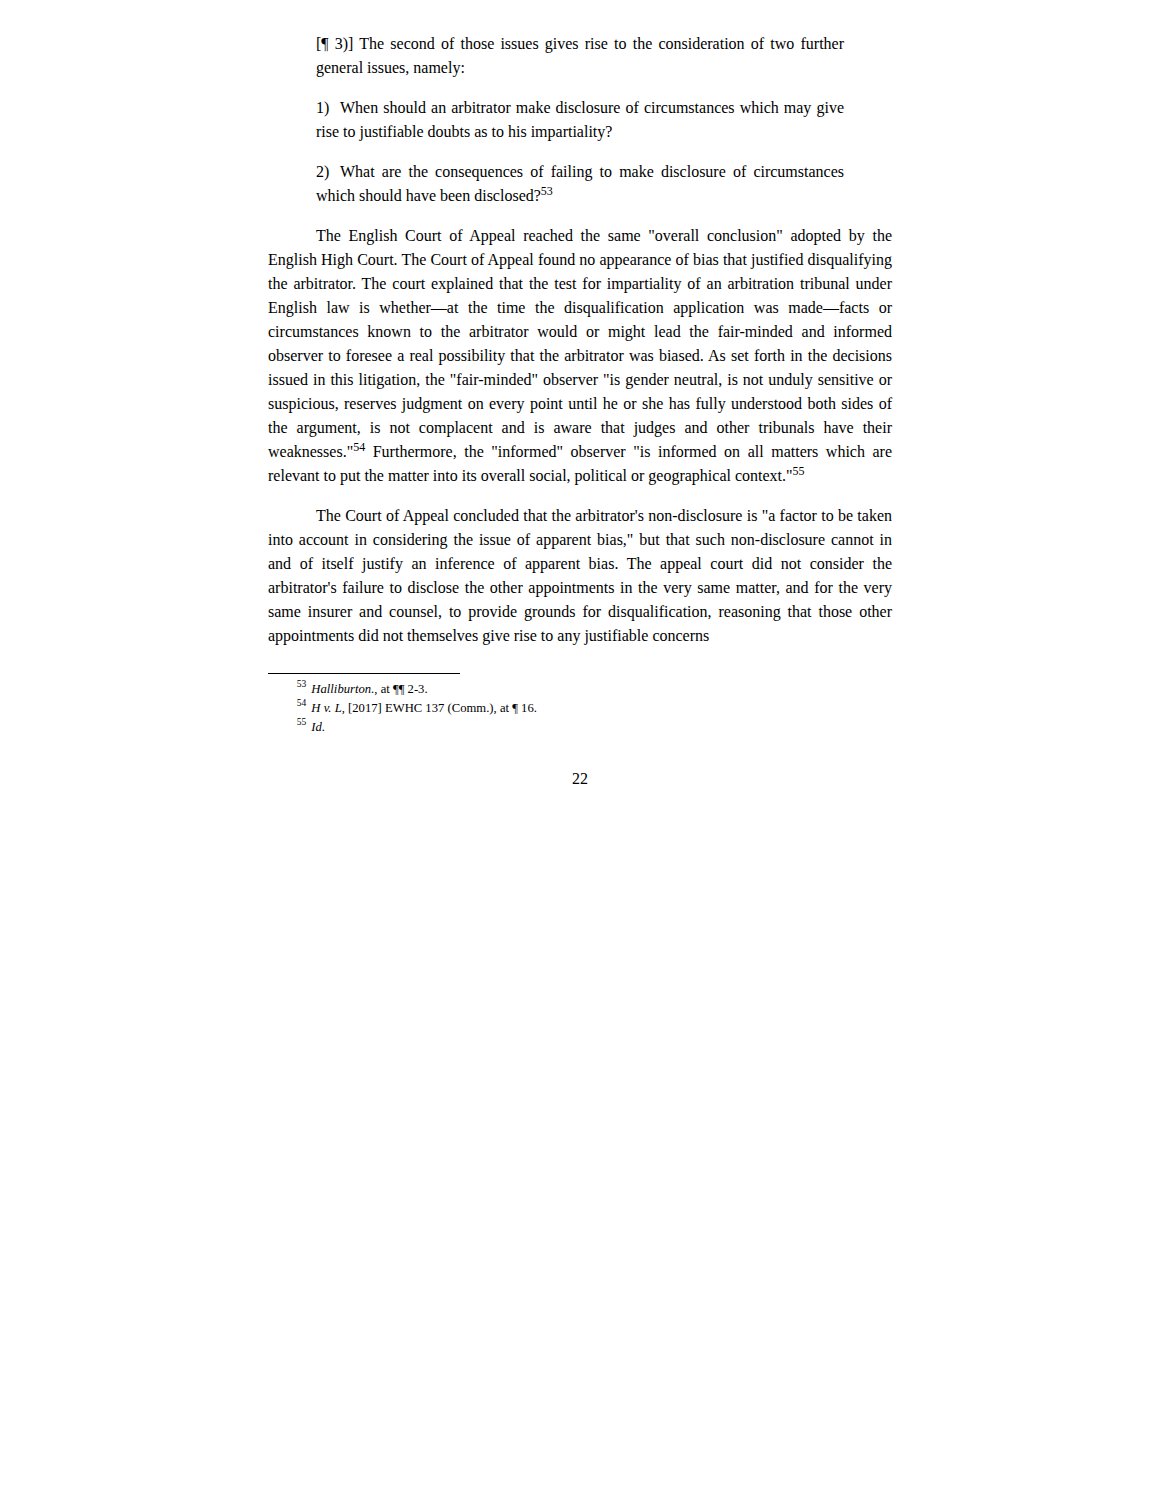[¶ 3)] The second of those issues gives rise to the consideration of two further general issues, namely:
1) When should an arbitrator make disclosure of circumstances which may give rise to justifiable doubts as to his impartiality?
2) What are the consequences of failing to make disclosure of circumstances which should have been disclosed?53
The English Court of Appeal reached the same "overall conclusion" adopted by the English High Court. The Court of Appeal found no appearance of bias that justified disqualifying the arbitrator. The court explained that the test for impartiality of an arbitration tribunal under English law is whether—at the time the disqualification application was made—facts or circumstances known to the arbitrator would or might lead the fair-minded and informed observer to foresee a real possibility that the arbitrator was biased. As set forth in the decisions issued in this litigation, the "fair-minded" observer "is gender neutral, is not unduly sensitive or suspicious, reserves judgment on every point until he or she has fully understood both sides of the argument, is not complacent and is aware that judges and other tribunals have their weaknesses."54 Furthermore, the "informed" observer "is informed on all matters which are relevant to put the matter into its overall social, political or geographical context."55
The Court of Appeal concluded that the arbitrator's non-disclosure is "a factor to be taken into account in considering the issue of apparent bias," but that such non-disclosure cannot in and of itself justify an inference of apparent bias. The appeal court did not consider the arbitrator's failure to disclose the other appointments in the very same matter, and for the very same insurer and counsel, to provide grounds for disqualification, reasoning that those other appointments did not themselves give rise to any justifiable concerns
53 Halliburton., at ¶¶ 2-3.
54 H v. L, [2017] EWHC 137 (Comm.), at ¶ 16.
55 Id.
22